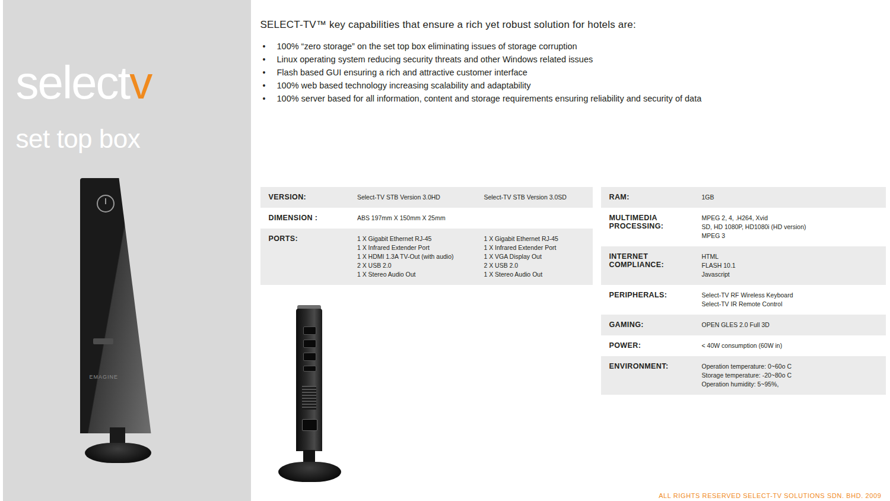selectv
set top box
EMAGINE
SELECT-TV™ key capabilities that ensure a rich yet robust solution for hotels are:
100% “zero storage” on the set top box eliminating issues of storage corruption
Linux operating system reducing security threats and other Windows related issues
Flash based GUI ensuring a rich and attractive customer interface
100% web based technology increasing scalability and adaptability
100% server based for all information, content and storage requirements ensuring reliability and security of data
| VERSION: | Select-TV STB Version 3.0HD | Select-TV STB Version 3.0SD |
| DIMENSION : | ABS 197mm X 150mm X 25mm |
| PORTS: | 1 X Gigabit Ethernet RJ-45 1 X Infrared Extender Port 1 X HDMI 1.3A TV-Out (with audio) 2 X USB 2.0 1 X Stereo Audio Out | 1 X Gigabit Ethernet RJ-45 1 X Infrared Extender Port 1 X VGA Display Out 2 X USB 2.0 1 X Stereo Audio Out |
| RAM: | 1GB |
| MULTIMEDIA PROCESSING: | MPEG 2, 4, .H264, Xvid SD, HD 1080P, HD1080i (HD version) MPEG 3 |
| INTERNET COMPLIANCE: | HTML FLASH 10.1 Javascript |
| PERIPHERALS: | Select-TV RF Wireless Keyboard Select-TV IR Remote Control |
| GAMING: | OPEN GLES 2.0 Full 3D |
| POWER: | < 40W consumption (60W in) |
| ENVIRONMENT: | Operation temperature: 0~60o C Storage temperature: -20~80o C Operation humidity: 5~95%, |
ALL RIGHTS RESERVED SELECT-TV SOLUTIONS SDN. BHD. 2009